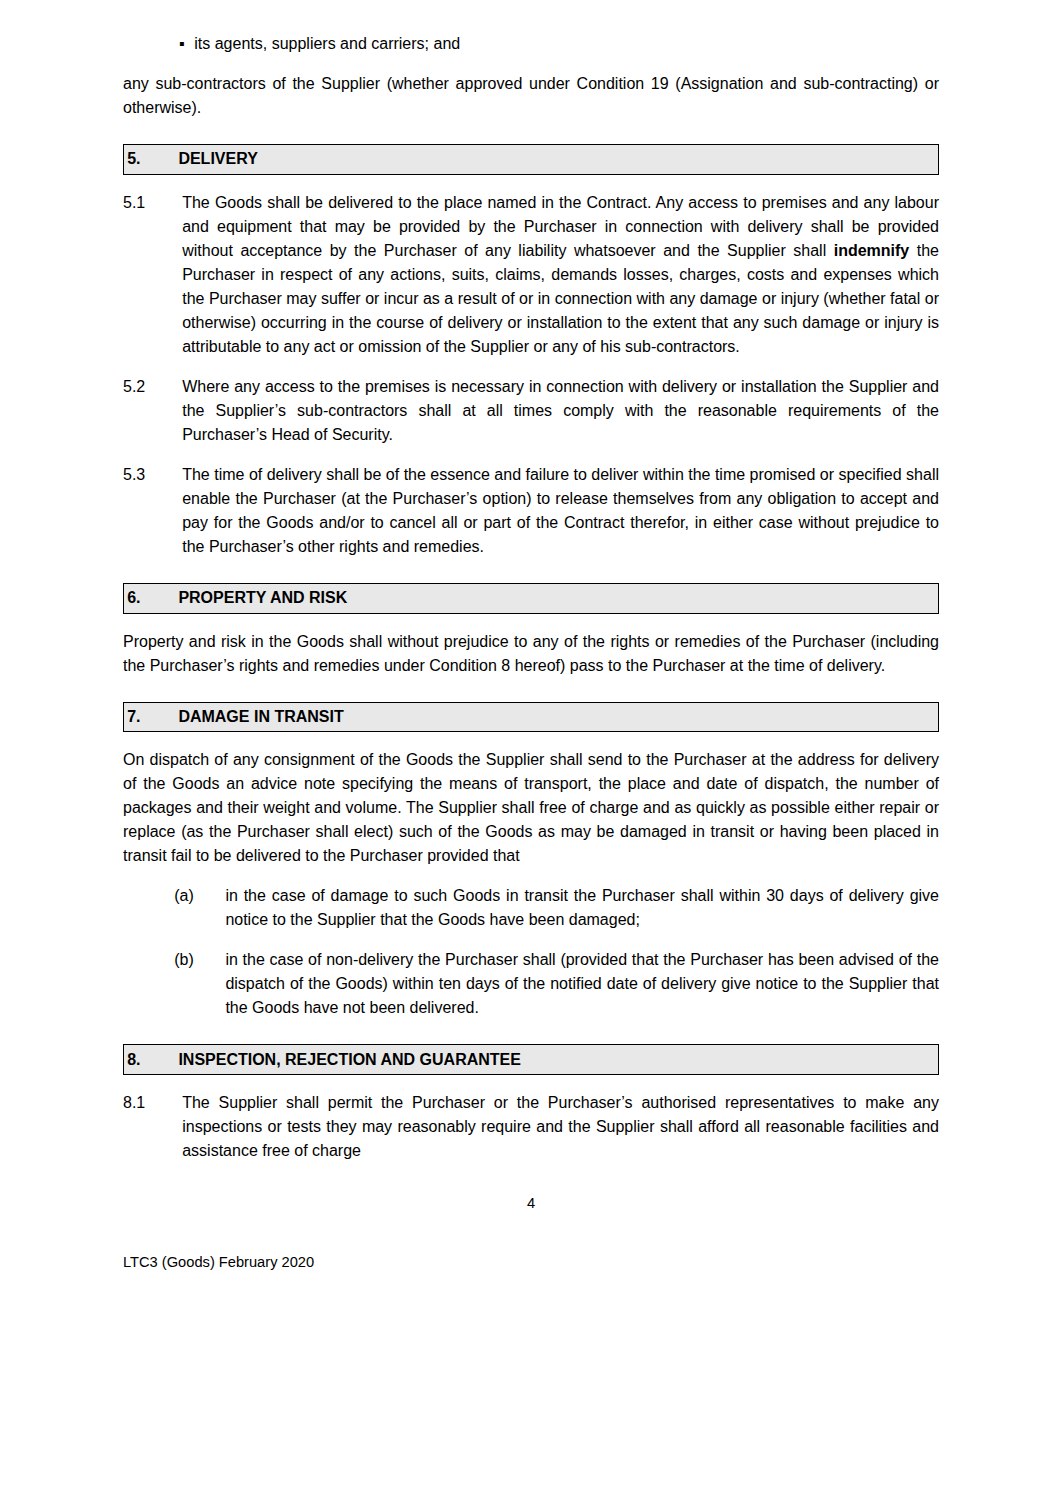its agents, suppliers and carriers; and
any sub-contractors of the Supplier (whether approved under Condition 19 (Assignation and sub-contracting) or otherwise).
5. DELIVERY
5.1
The Goods shall be delivered to the place named in the Contract. Any access to premises and any labour and equipment that may be provided by the Purchaser in connection with delivery shall be provided without acceptance by the Purchaser of any liability whatsoever and the Supplier shall indemnify the Purchaser in respect of any actions, suits, claims, demands losses, charges, costs and expenses which the Purchaser may suffer or incur as a result of or in connection with any damage or injury (whether fatal or otherwise) occurring in the course of delivery or installation to the extent that any such damage or injury is attributable to any act or omission of the Supplier or any of his sub-contractors.
5.2
Where any access to the premises is necessary in connection with delivery or installation the Supplier and the Supplier’s sub-contractors shall at all times comply with the reasonable requirements of the Purchaser’s Head of Security.
5.3
The time of delivery shall be of the essence and failure to deliver within the time promised or specified shall enable the Purchaser (at the Purchaser’s option) to release themselves from any obligation to accept and pay for the Goods and/or to cancel all or part of the Contract therefor, in either case without prejudice to the Purchaser’s other rights and remedies.
6. PROPERTY AND RISK
Property and risk in the Goods shall without prejudice to any of the rights or remedies of the Purchaser (including the Purchaser’s rights and remedies under Condition 8 hereof) pass to the Purchaser at the time of delivery.
7. DAMAGE IN TRANSIT
On dispatch of any consignment of the Goods the Supplier shall send to the Purchaser at the address for delivery of the Goods an advice note specifying the means of transport, the place and date of dispatch, the number of packages and their weight and volume. The Supplier shall free of charge and as quickly as possible either repair or replace (as the Purchaser shall elect) such of the Goods as may be damaged in transit or having been placed in transit fail to be delivered to the Purchaser provided that
(a)
in the case of damage to such Goods in transit the Purchaser shall within 30 days of delivery give notice to the Supplier that the Goods have been damaged;
(b)
in the case of non-delivery the Purchaser shall (provided that the Purchaser has been advised of the dispatch of the Goods) within ten days of the notified date of delivery give notice to the Supplier that the Goods have not been delivered.
8. INSPECTION, REJECTION AND GUARANTEE
8.1
The Supplier shall permit the Purchaser or the Purchaser’s authorised representatives to make any inspections or tests they may reasonably require and the Supplier shall afford all reasonable facilities and assistance free of charge
4
LTC3 (Goods) February 2020